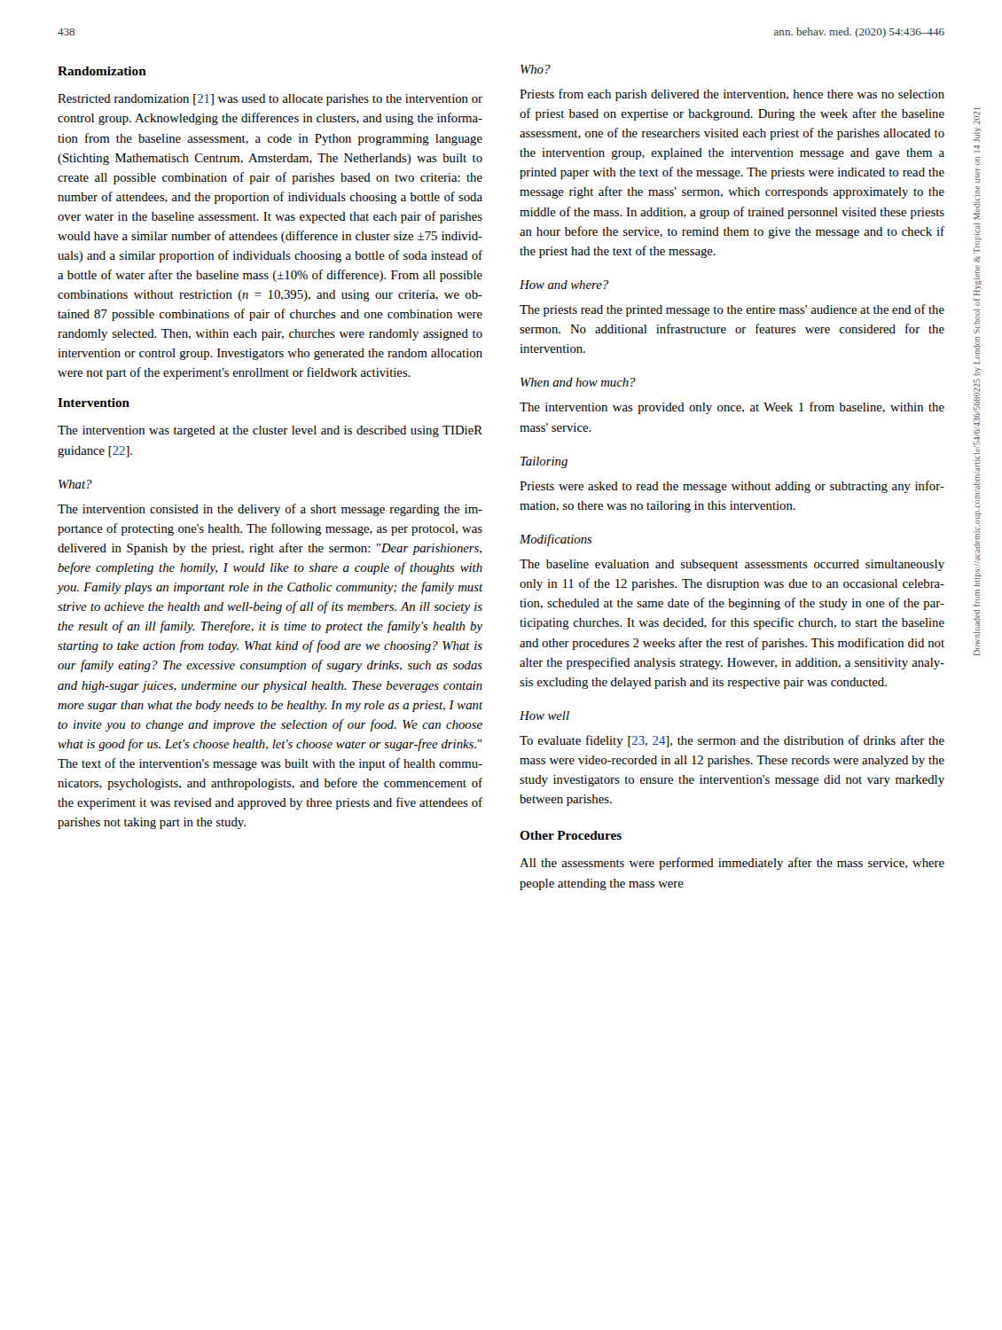438 ann. behav. med. (2020) 54:436–446
Downloaded from https://academic.oup.com/abm/article/54/6/436/5680225 by London School of Hygiene & Tropical Medicine user on 14 July 2021
Randomization
Restricted randomization [21] was used to allocate parishes to the intervention or control group. Acknowledging the differences in clusters, and using the information from the baseline assessment, a code in Python programming language (Stichting Mathematisch Centrum, Amsterdam, The Netherlands) was built to create all possible combination of pair of parishes based on two criteria: the number of attendees, and the proportion of individuals choosing a bottle of soda over water in the baseline assessment. It was expected that each pair of parishes would have a similar number of attendees (difference in cluster size ±75 individuals) and a similar proportion of individuals choosing a bottle of soda instead of a bottle of water after the baseline mass (±10% of difference). From all possible combinations without restriction (n = 10,395), and using our criteria, we obtained 87 possible combinations of pair of churches and one combination were randomly selected. Then, within each pair, churches were randomly assigned to intervention or control group. Investigators who generated the random allocation were not part of the experiment's enrollment or fieldwork activities.
Intervention
The intervention was targeted at the cluster level and is described using TIDieR guidance [22].
What?
The intervention consisted in the delivery of a short message regarding the importance of protecting one's health. The following message, as per protocol, was delivered in Spanish by the priest, right after the sermon: "Dear parishioners, before completing the homily, I would like to share a couple of thoughts with you. Family plays an important role in the Catholic community; the family must strive to achieve the health and well-being of all of its members. An ill society is the result of an ill family. Therefore, it is time to protect the family's health by starting to take action from today. What kind of food are we choosing? What is our family eating? The excessive consumption of sugary drinks, such as sodas and high-sugar juices, undermine our physical health. These beverages contain more sugar than what the body needs to be healthy. In my role as a priest, I want to invite you to change and improve the selection of our food. We can choose what is good for us. Let's choose health, let's choose water or sugar-free drinks." The text of the intervention's message was built with the input of health communicators, psychologists, and anthropologists, and before the commencement of the experiment it was revised and approved by three priests and five attendees of parishes not taking part in the study.
Who?
Priests from each parish delivered the intervention, hence there was no selection of priest based on expertise or background. During the week after the baseline assessment, one of the researchers visited each priest of the parishes allocated to the intervention group, explained the intervention message and gave them a printed paper with the text of the message. The priests were indicated to read the message right after the mass' sermon, which corresponds approximately to the middle of the mass. In addition, a group of trained personnel visited these priests an hour before the service, to remind them to give the message and to check if the priest had the text of the message.
How and where?
The priests read the printed message to the entire mass' audience at the end of the sermon. No additional infrastructure or features were considered for the intervention.
When and how much?
The intervention was provided only once, at Week 1 from baseline, within the mass' service.
Tailoring
Priests were asked to read the message without adding or subtracting any information, so there was no tailoring in this intervention.
Modifications
The baseline evaluation and subsequent assessments occurred simultaneously only in 11 of the 12 parishes. The disruption was due to an occasional celebration, scheduled at the same date of the beginning of the study in one of the participating churches. It was decided, for this specific church, to start the baseline and other procedures 2 weeks after the rest of parishes. This modification did not alter the prespecified analysis strategy. However, in addition, a sensitivity analysis excluding the delayed parish and its respective pair was conducted.
How well
To evaluate fidelity [23, 24], the sermon and the distribution of drinks after the mass were video-recorded in all 12 parishes. These records were analyzed by the study investigators to ensure the intervention's message did not vary markedly between parishes.
Other Procedures
All the assessments were performed immediately after the mass service, where people attending the mass were